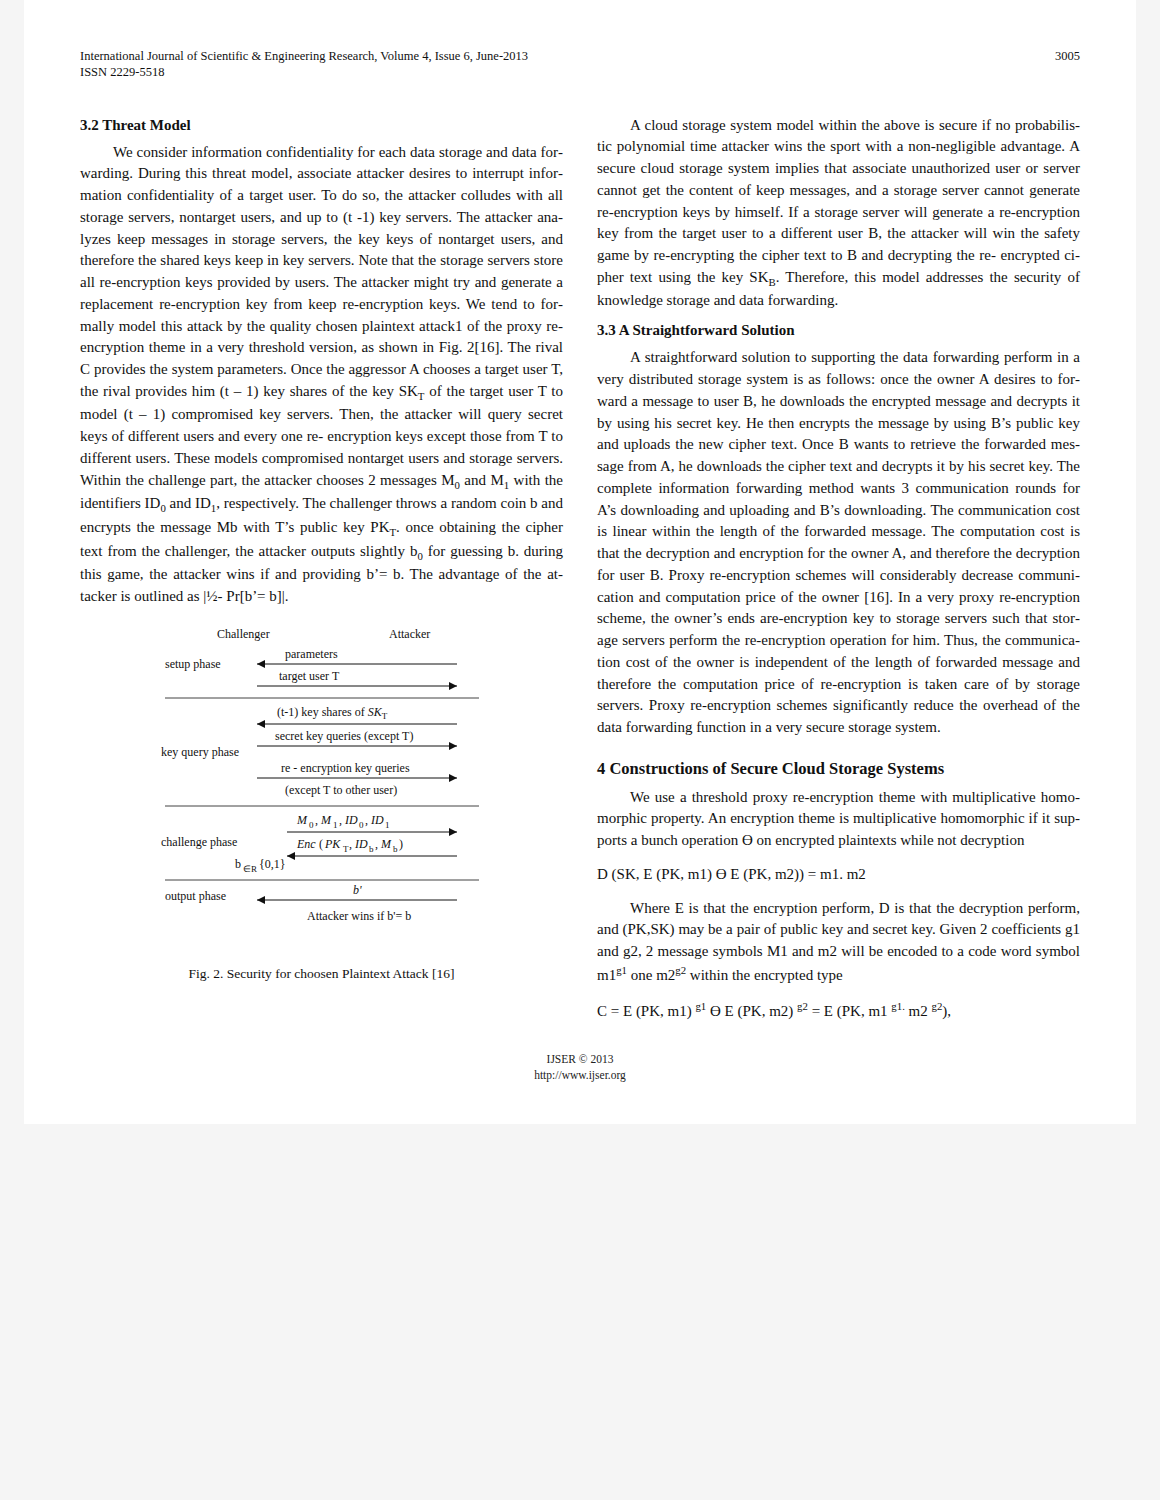International Journal of Scientific & Engineering Research, Volume 4, Issue 6, June-2013 ISSN 2229-5518 3005
3.2 Threat Model
We consider information confidentiality for each data storage and data forwarding. During this threat model, associate attacker desires to interrupt information confidentiality of a target user. To do so, the attacker colludes with all storage servers, nontarget users, and up to (t -1) key servers. The attacker analyzes keep messages in storage servers, the key keys of nontarget users, and therefore the shared keys keep in key servers. Note that the storage servers store all re-encryption keys provided by users. The attacker might try and generate a replacement re-encryption key from keep re-encryption keys. We tend to formally model this attack by the quality chosen plaintext attack1 of the proxy re-encryption theme in a very threshold version, as shown in Fig. 2[16]. The rival C provides the system parameters. Once the aggressor A chooses a target user T, the rival provides him (t – 1) key shares of the key SKT of the target user T to model (t – 1) compromised key servers. Then, the attacker will query secret keys of different users and every one re- encryption keys except those from T to different users. These models compromised nontarget users and storage servers. Within the challenge part, the attacker chooses 2 messages M0 and M1 with the identifiers ID0 and ID1, respectively. The challenger throws a random coin b and encrypts the message Mb with T’s public key PKT. once obtaining the cipher text from the challenger, the attacker outputs slightly b0 for guessing b. during this game, the attacker wins if and providing b’= b. The advantage of the attacker is outlined as |½- Pr[b’= b]|.
Challenger Attacker setup phase parameters target user T (t-1) key shares of SKT secret key queries (except T) key query phase re - encryption key queries (except T to other user) M0 , M1 , ID0 , ID1 Enc(PKT,IDb,Mb) challenge phase b∈R{0,1} output phase b' Attacker wins if b'= b
Fig. 2. Security for choosen Plaintext Attack [16]
A cloud storage system model within the above is secure if no probabilistic polynomial time attacker wins the sport with a non-negligible advantage. A secure cloud storage system implies that associate unauthorized user or server cannot get the content of keep messages, and a storage server cannot generate re-encryption keys by himself. If a storage server will generate a re-encryption key from the target user to a different user B, the attacker will win the safety game by re-encrypting the cipher text to B and decrypting the re- encrypted cipher text using the key SKB. Therefore, this model addresses the security of knowledge storage and data forwarding.
3.3 A Straightforward Solution
A straightforward solution to supporting the data forwarding perform in a very distributed storage system is as follows: once the owner A desires to forward a message to user B, he downloads the encrypted message and decrypts it by using his secret key. He then encrypts the message by using B’s public key and uploads the new cipher text. Once B wants to retrieve the forwarded message from A, he downloads the cipher text and decrypts it by his secret key. The complete information forwarding method wants 3 communication rounds for A’s downloading and uploading and B’s downloading. The communication cost is linear within the length of the forwarded message. The computation cost is that the decryption and encryption for the owner A, and therefore the decryption for user B. Proxy re-encryption schemes will considerably decrease communication and computation price of the owner [16]. In a very proxy re-encryption scheme, the owner’s ends are-encryption key to storage servers such that storage servers perform the re-encryption operation for him. Thus, the communication cost of the owner is independent of the length of forwarded message and therefore the computation price of re-encryption is taken care of by storage servers. Proxy re-encryption schemes significantly reduce the overhead of the data forwarding function in a very secure storage system.
4 Constructions of Secure Cloud Storage Systems
We use a threshold proxy re-encryption theme with multiplicative homomorphic property. An encryption theme is multiplicative homomorphic if it supports a bunch operation Ө on encrypted plaintexts while not decryption
D (SK, E (PK, m1) Ө E (PK, m2)) = m1. m2
Where E is that the encryption perform, D is that the decryption perform, and (PK,SK) may be a pair of public key and secret key. Given 2 coefficients g1 and g2, 2 message symbols M1 and m2 will be encoded to a code word symbol m1g1 one m2g2 within the encrypted type
C = E (PK, m1) g1 Ө E (PK, m2) g2 = E (PK, m1 g1. m2 g2),
IJSER © 2013
http://www.ijser.org